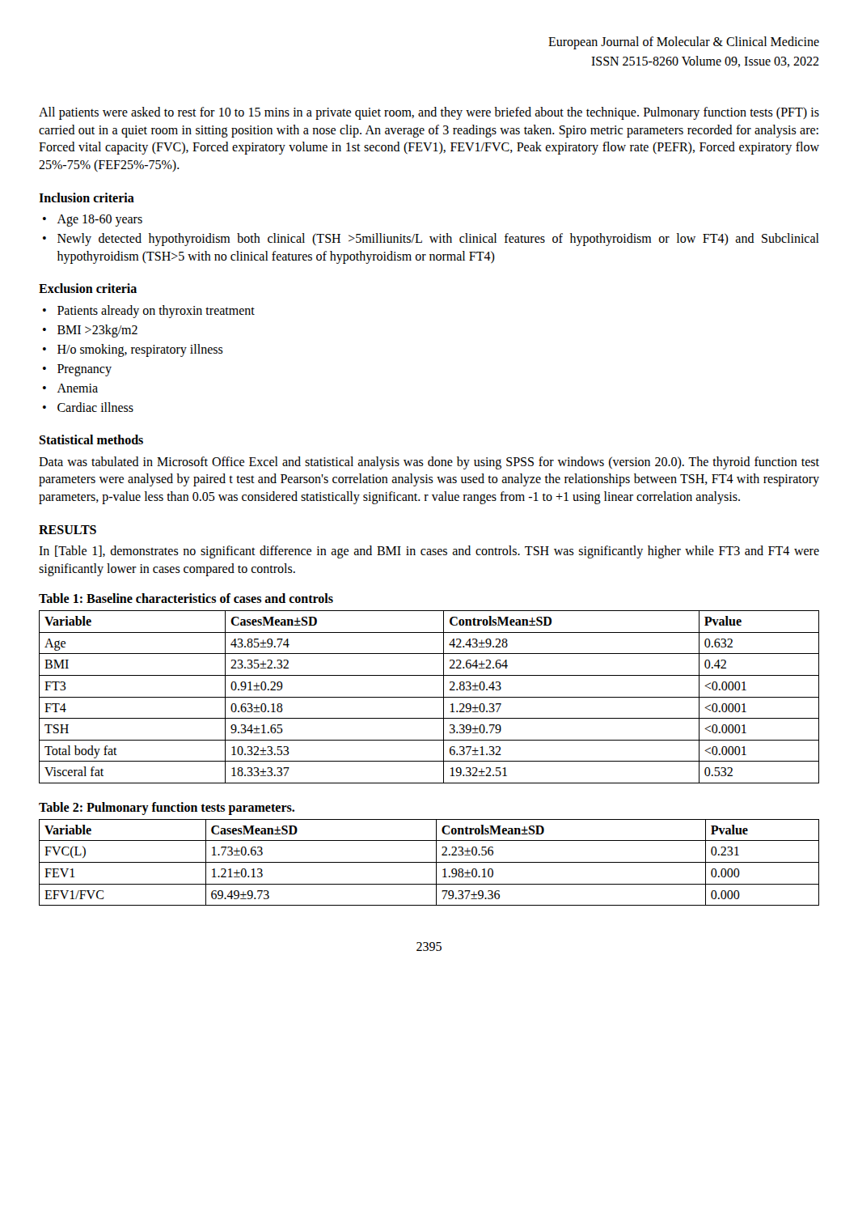European Journal of Molecular & Clinical Medicine
ISSN 2515-8260 Volume 09, Issue 03, 2022
All patients were asked to rest for 10 to 15 mins in a private quiet room, and they were briefed about the technique. Pulmonary function tests (PFT) is carried out in a quiet room in sitting position with a nose clip. An average of 3 readings was taken. Spiro metric parameters recorded for analysis are: Forced vital capacity (FVC), Forced expiratory volume in 1st second (FEV1), FEV1/FVC, Peak expiratory flow rate (PEFR), Forced expiratory flow 25%-75% (FEF25%-75%).
Inclusion criteria
Age 18-60 years
Newly detected hypothyroidism both clinical (TSH >5milliunits/L with clinical features of hypothyroidism or low FT4) and Subclinical hypothyroidism (TSH>5 with no clinical features of hypothyroidism or normal FT4)
Exclusion criteria
Patients already on thyroxin treatment
BMI >23kg/m2
H/o smoking, respiratory illness
Pregnancy
Anemia
Cardiac illness
Statistical methods
Data was tabulated in Microsoft Office Excel and statistical analysis was done by using SPSS for windows (version 20.0). The thyroid function test parameters were analysed by paired t test and Pearson's correlation analysis was used to analyze the relationships between TSH, FT4 with respiratory parameters, p-value less than 0.05 was considered statistically significant. r value ranges from -1 to +1 using linear correlation analysis.
RESULTS
In [Table 1], demonstrates no significant difference in age and BMI in cases and controls. TSH was significantly higher while FT3 and FT4 were significantly lower in cases compared to controls.
Table 1: Baseline characteristics of cases and controls
| Variable | CasesMean±SD | ControlsMean±SD | Pvalue |
| --- | --- | --- | --- |
| Age | 43.85±9.74 | 42.43±9.28 | 0.632 |
| BMI | 23.35±2.32 | 22.64±2.64 | 0.42 |
| FT3 | 0.91±0.29 | 2.83±0.43 | <0.0001 |
| FT4 | 0.63±0.18 | 1.29±0.37 | <0.0001 |
| TSH | 9.34±1.65 | 3.39±0.79 | <0.0001 |
| Total body fat | 10.32±3.53 | 6.37±1.32 | <0.0001 |
| Visceral fat | 18.33±3.37 | 19.32±2.51 | 0.532 |
Table 2: Pulmonary function tests parameters.
| Variable | CasesMean±SD | ControlsMean±SD | Pvalue |
| --- | --- | --- | --- |
| FVC(L) | 1.73±0.63 | 2.23±0.56 | 0.231 |
| FEV1 | 1.21±0.13 | 1.98±0.10 | 0.000 |
| EFV1/FVC | 69.49±9.73 | 79.37±9.36 | 0.000 |
2395